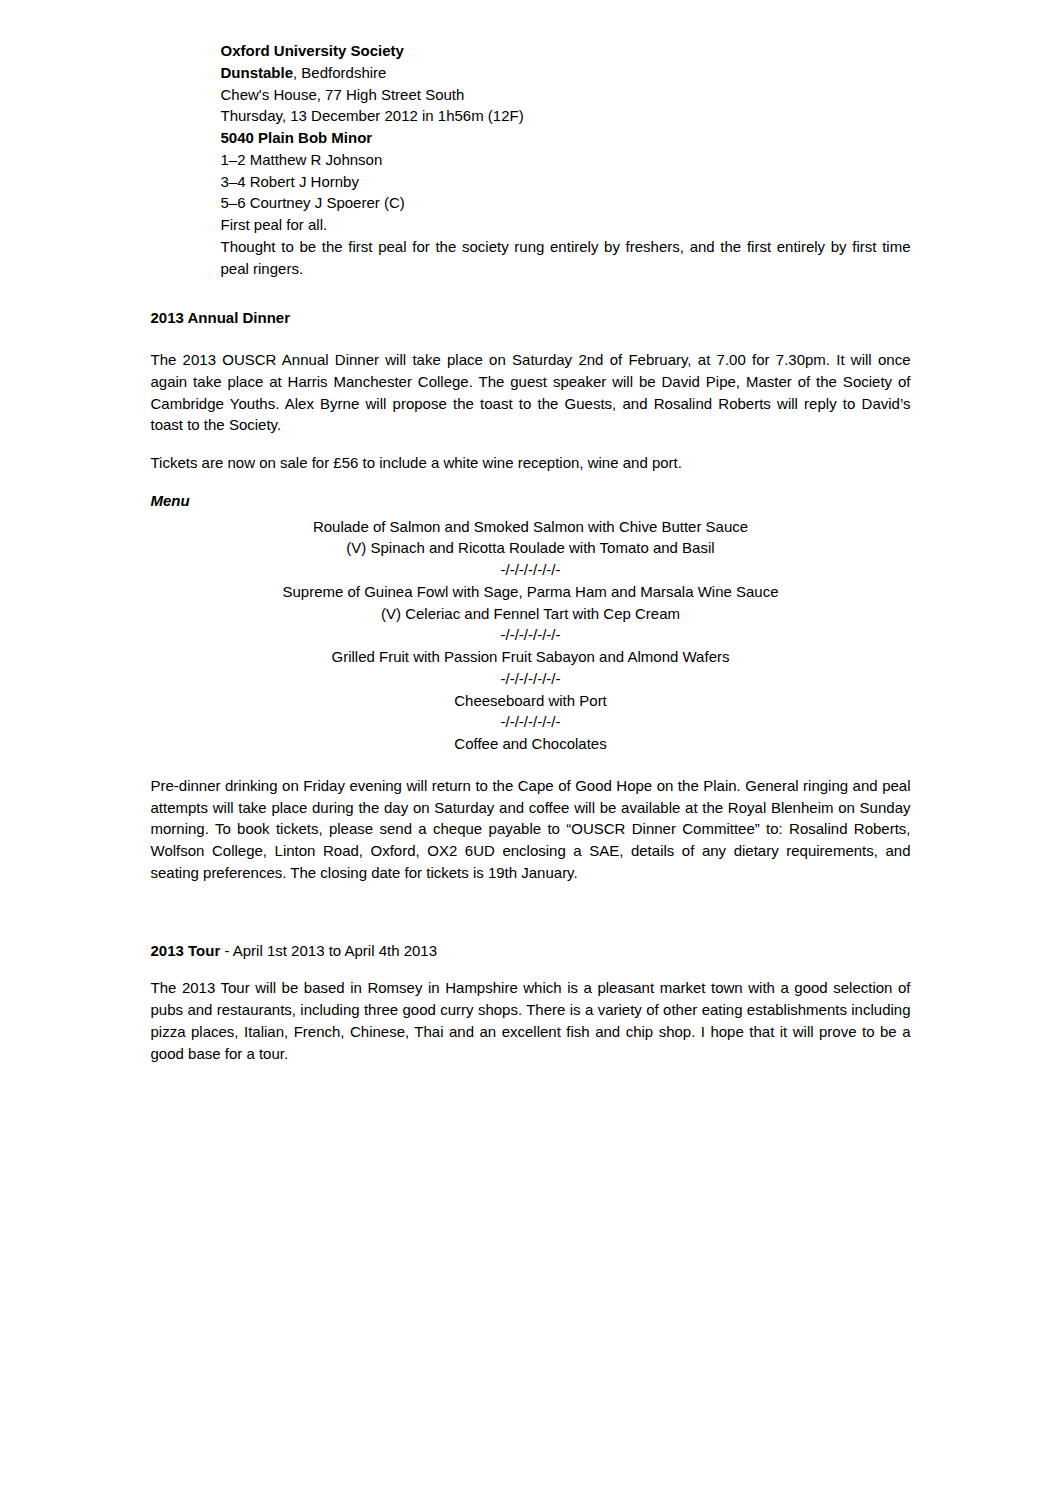Oxford University Society
Dunstable, Bedfordshire
Chew's House, 77 High Street South
Thursday, 13 December 2012 in 1h56m (12F)
5040 Plain Bob Minor
1–2 Matthew R Johnson
3–4 Robert J Hornby
5–6 Courtney J Spoerer (C)
First peal for all.
Thought to be the first peal for the society rung entirely by freshers, and the first entirely by first time peal ringers.
2013 Annual Dinner
The 2013 OUSCR Annual Dinner will take place on Saturday 2nd of February, at 7.00 for 7.30pm. It will once again take place at Harris Manchester College. The guest speaker will be David Pipe, Master of the Society of Cambridge Youths. Alex Byrne will propose the toast to the Guests, and Rosalind Roberts will reply to David’s toast to the Society.
Tickets are now on sale for £56 to include a white wine reception, wine and port.
Menu
Roulade of Salmon and Smoked Salmon with Chive Butter Sauce
(V) Spinach and Ricotta Roulade with Tomato and Basil
-/-/-/-/-/-/-
Supreme of Guinea Fowl with Sage, Parma Ham and Marsala Wine Sauce
(V) Celeriac and Fennel Tart with Cep Cream
-/-/-/-/-/-/-
Grilled Fruit with Passion Fruit Sabayon and Almond Wafers
-/-/-/-/-/-/-
Cheeseboard with Port
-/-/-/-/-/-/-
Coffee and Chocolates
Pre-dinner drinking on Friday evening will return to the Cape of Good Hope on the Plain. General ringing and peal attempts will take place during the day on Saturday and coffee will be available at the Royal Blenheim on Sunday morning. To book tickets, please send a cheque payable to “OUSCR Dinner Committee” to: Rosalind Roberts, Wolfson College, Linton Road, Oxford, OX2 6UD enclosing a SAE, details of any dietary requirements, and seating preferences. The closing date for tickets is 19th January.
2013 Tour - April 1st 2013 to April 4th 2013
The 2013 Tour will be based in Romsey in Hampshire which is a pleasant market town with a good selection of pubs and restaurants, including three good curry shops. There is a variety of other eating establishments including pizza places, Italian, French, Chinese, Thai and an excellent fish and chip shop. I hope that it will prove to be a good base for a tour.